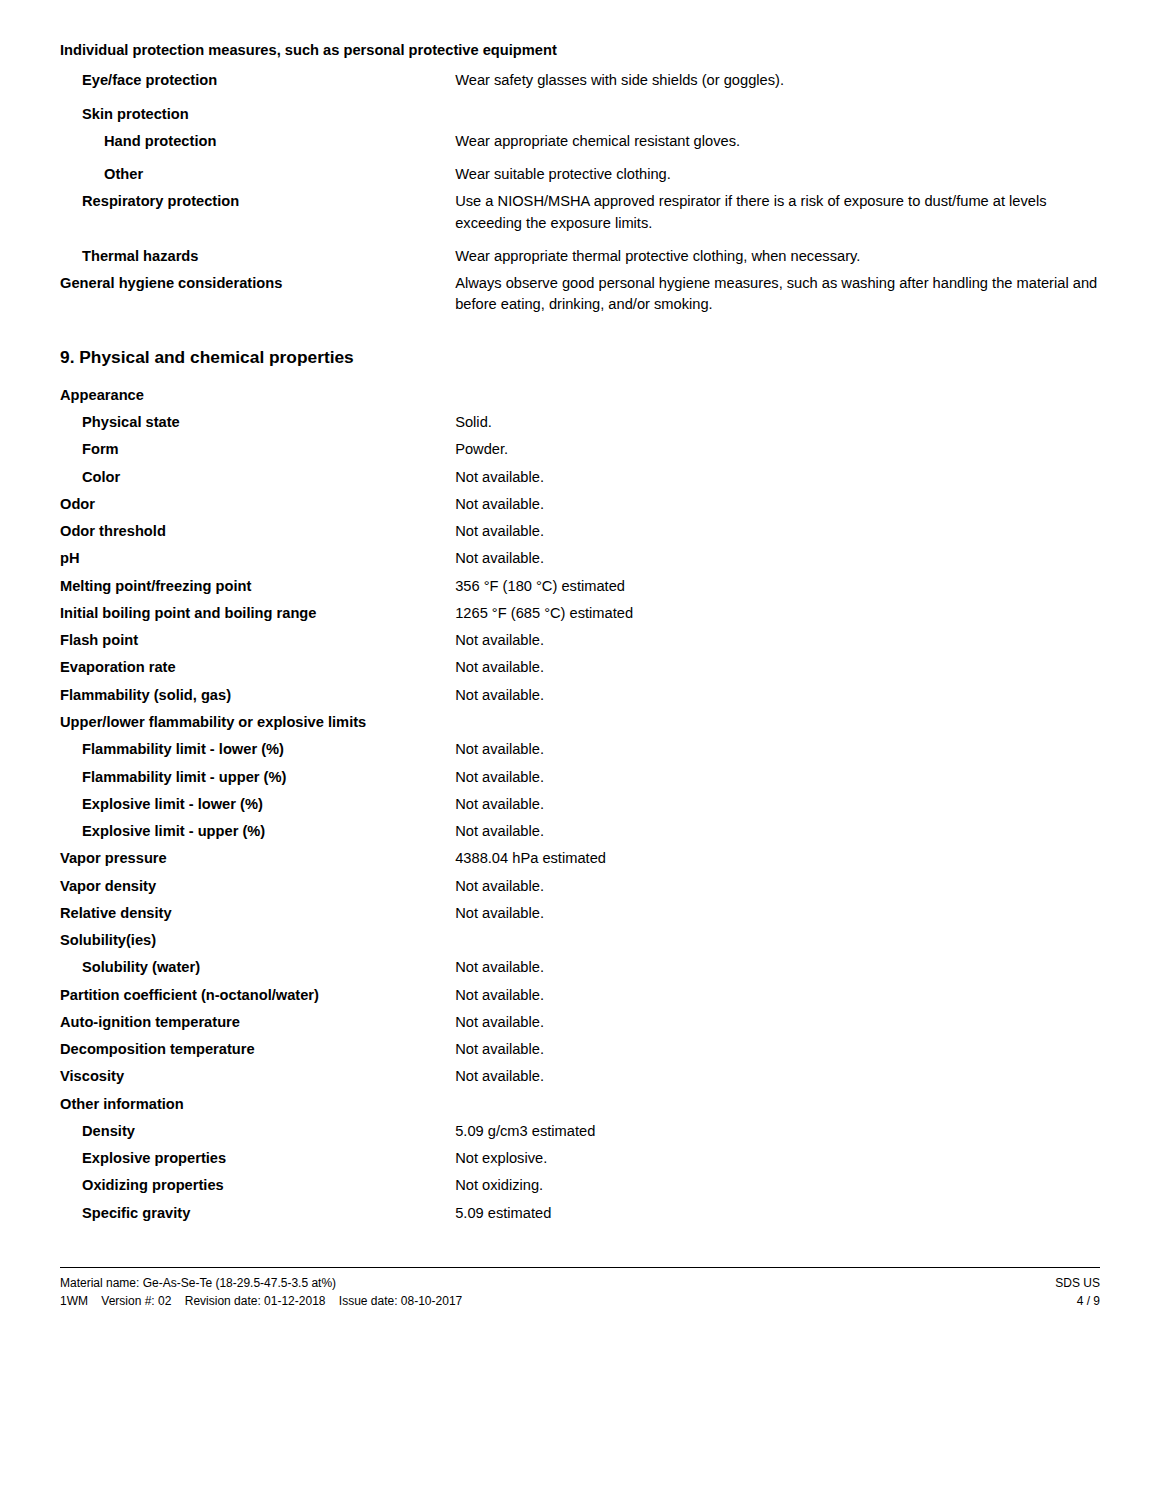Individual protection measures, such as personal protective equipment
| Eye/face protection | Wear safety glasses with side shields (or goggles). |
| Skin protection | |
| Hand protection | Wear appropriate chemical resistant gloves. |
| Other | Wear suitable protective clothing. |
| Respiratory protection | Use a NIOSH/MSHA approved respirator if there is a risk of exposure to dust/fume at levels exceeding the exposure limits. |
| Thermal hazards | Wear appropriate thermal protective clothing, when necessary. |
| General hygiene considerations | Always observe good personal hygiene measures, such as washing after handling the material and before eating, drinking, and/or smoking. |
9. Physical and chemical properties
| Appearance | |
| Physical state | Solid. |
| Form | Powder. |
| Color | Not available. |
| Odor | Not available. |
| Odor threshold | Not available. |
| pH | Not available. |
| Melting point/freezing point | 356 °F (180 °C) estimated |
| Initial boiling point and boiling range | 1265 °F (685 °C) estimated |
| Flash point | Not available. |
| Evaporation rate | Not available. |
| Flammability (solid, gas) | Not available. |
| Upper/lower flammability or explosive limits | |
| Flammability limit - lower (%) | Not available. |
| Flammability limit - upper (%) | Not available. |
| Explosive limit - lower (%) | Not available. |
| Explosive limit - upper (%) | Not available. |
| Vapor pressure | 4388.04 hPa estimated |
| Vapor density | Not available. |
| Relative density | Not available. |
| Solubility(ies) | |
| Solubility (water) | Not available. |
| Partition coefficient (n-octanol/water) | Not available. |
| Auto-ignition temperature | Not available. |
| Decomposition temperature | Not available. |
| Viscosity | Not available. |
| Other information | |
| Density | 5.09 g/cm3 estimated |
| Explosive properties | Not explosive. |
| Oxidizing properties | Not oxidizing. |
| Specific gravity | 5.09 estimated |
Material name: Ge-As-Se-Te (18-29.5-47.5-3.5 at%)
1WM Version #: 02 Revision date: 01-12-2018 Issue date: 08-10-2017
SDS US
4 / 9